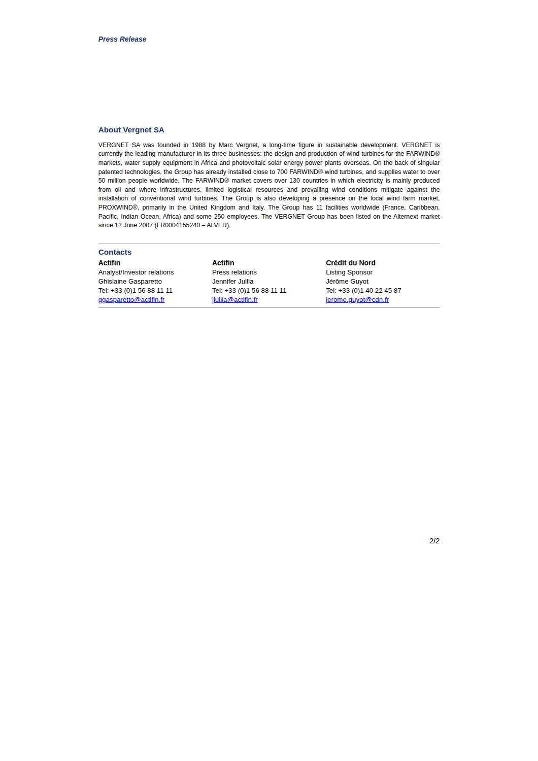Press Release
About Vergnet SA
VERGNET SA was founded in 1988 by Marc Vergnet, a long-time figure in sustainable development. VERGNET is currently the leading manufacturer in its three businesses: the design and production of wind turbines for the FARWIND® markets, water supply equipment in Africa and photovoltaic solar energy power plants overseas. On the back of singular patented technologies, the Group has already installed close to 700 FARWIND® wind turbines, and supplies water to over 50 million people worldwide. The FARWIND® market covers over 130 countries in which electricity is mainly produced from oil and where infrastructures, limited logistical resources and prevailing wind conditions mitigate against the installation of conventional wind turbines. The Group is also developing a presence on the local wind farm market, PROXWIND®, primarily in the United Kingdom and Italy. The Group has 11 facilities worldwide (France, Caribbean, Pacific, Indian Ocean, Africa) and some 250 employees. The VERGNET Group has been listed on the Alternext market since 12 June 2007 (FR0004155240 – ALVER).
Contacts
| Actifin Analyst/Investor relations Ghislaine Gasparetto Tel: +33 (0)1 56 88 11 11 ggasparetto@actifin.fr | Actifin Press relations Jennifer Jullia Tel: +33 (0)1 56 88 11 11 jjullia@actifin.fr | Crédit du Nord Listing Sponsor Jérôme Guyot Tel: +33 (0)1 40 22 45 87 jerome.guyot@cdn.fr |
2/2